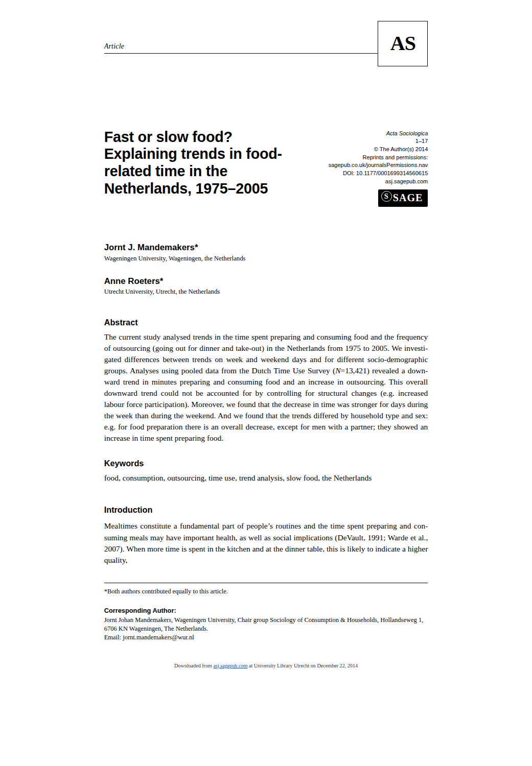AS
Article
Fast or slow food? Explaining trends in food-related time in the Netherlands, 1975–2005
Acta Sociologica
1–17
© The Author(s) 2014
Reprints and permissions:
sagepub.co.uk/journalsPermissions.nav
DOI: 10.1177/0001699314560615
asj.sagepub.com
SAGE
Jornt J. Mandemakers*
Wageningen University, Wageningen, the Netherlands
Anne Roeters*
Utrecht University, Utrecht, the Netherlands
Abstract
The current study analysed trends in the time spent preparing and consuming food and the frequency of outsourcing (going out for dinner and take-out) in the Netherlands from 1975 to 2005. We investigated differences between trends on week and weekend days and for different socio-demographic groups. Analyses using pooled data from the Dutch Time Use Survey (N=13,421) revealed a downward trend in minutes preparing and consuming food and an increase in outsourcing. This overall downward trend could not be accounted for by controlling for structural changes (e.g. increased labour force participation). Moreover, we found that the decrease in time was stronger for days during the week than during the weekend. And we found that the trends differed by household type and sex: e.g. for food preparation there is an overall decrease, except for men with a partner; they showed an increase in time spent preparing food.
Keywords
food, consumption, outsourcing, time use, trend analysis, slow food, the Netherlands
Introduction
Mealtimes constitute a fundamental part of people’s routines and the time spent preparing and consuming meals may have important health, as well as social implications (DeVault, 1991; Warde et al., 2007). When more time is spent in the kitchen and at the dinner table, this is likely to indicate a higher quality,
*Both authors contributed equally to this article.
Corresponding Author:
Jornt Johan Mandemakers, Wageningen University, Chair group Sociology of Consumption & Households, Hollandseweg 1, 6706 KN Wageningen, The Netherlands.
Email: jornt.mandemakers@wur.nl
Downloaded from asj.sagepub.com at University Library Utrecht on December 22, 2014